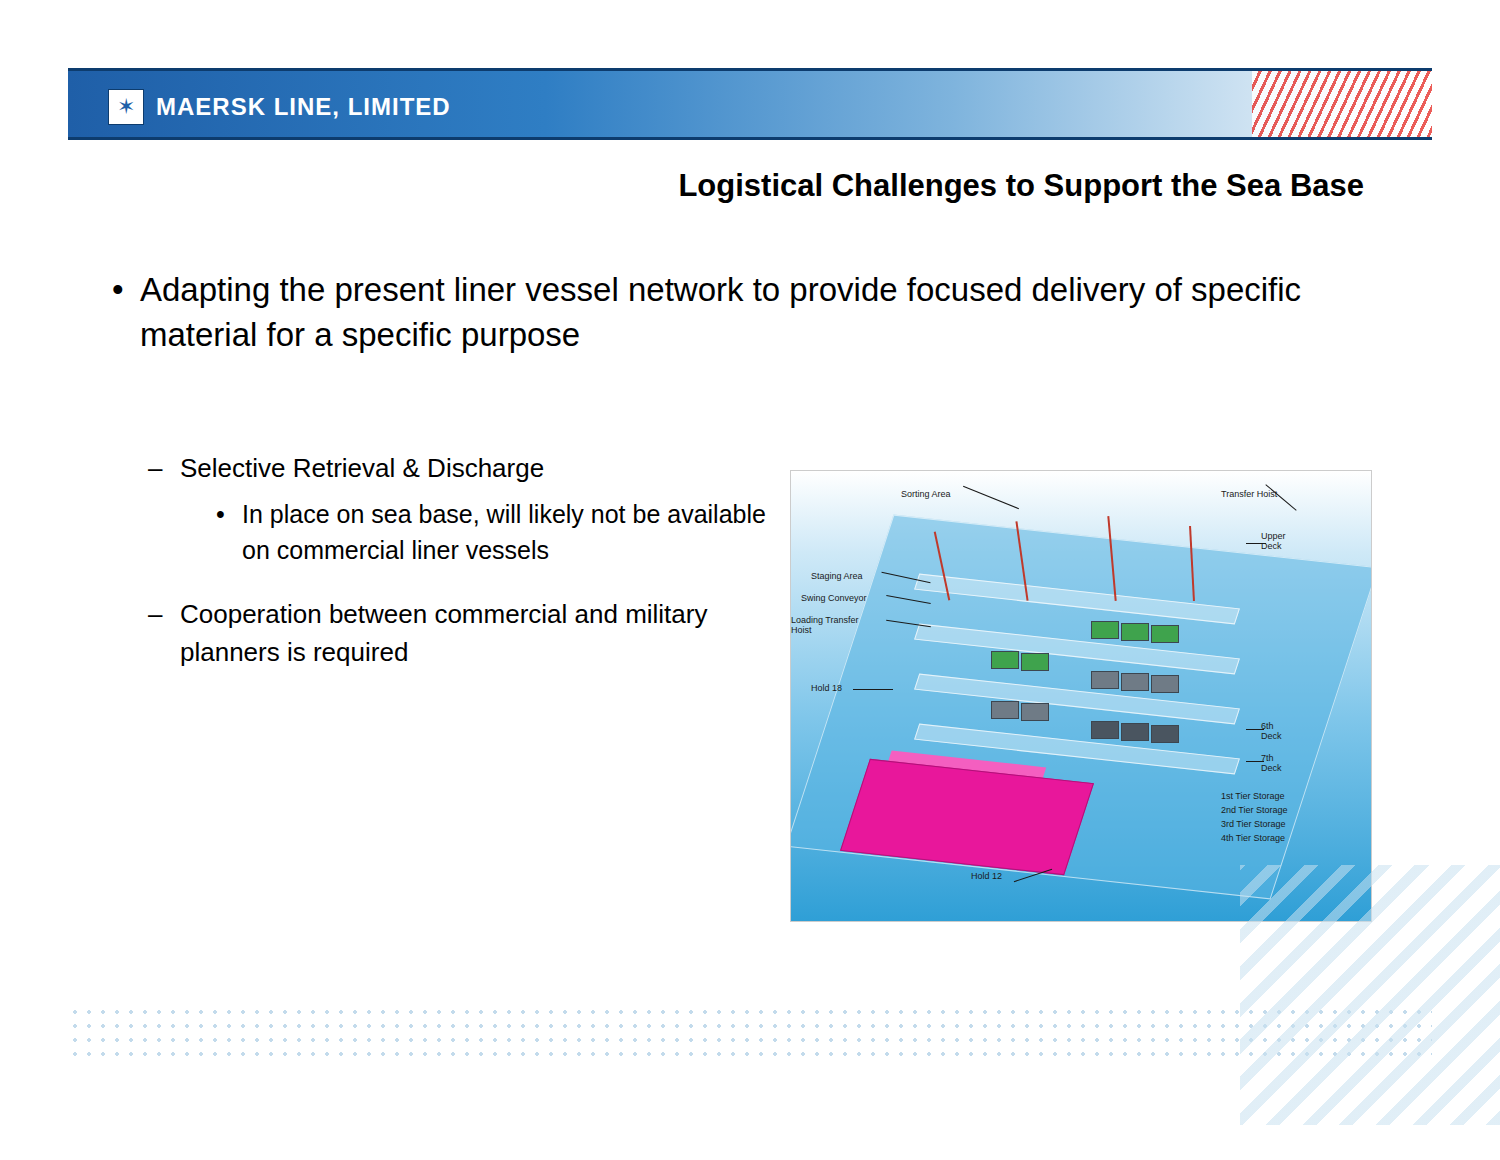✶
MAERSK LINE, LIMITED
Logistical Challenges to Support the Sea Base
• Adapting the present liner vessel network to provide focused delivery of specific material for a specific purpose
– Selective Retrieval & Discharge
• In place on sea base, will likely not be available on commercial liner vessels
– Cooperation between commercial and military planners is required
Sorting Area
Transfer Hoist
Upper
Deck
Staging Area
Swing Conveyor
Loading Transfer
Hoist
Hold 18
6th
Deck
7th
Deck
1st Tier Storage
2nd Tier Storage
3rd Tier Storage
4th Tier Storage
Hold 12